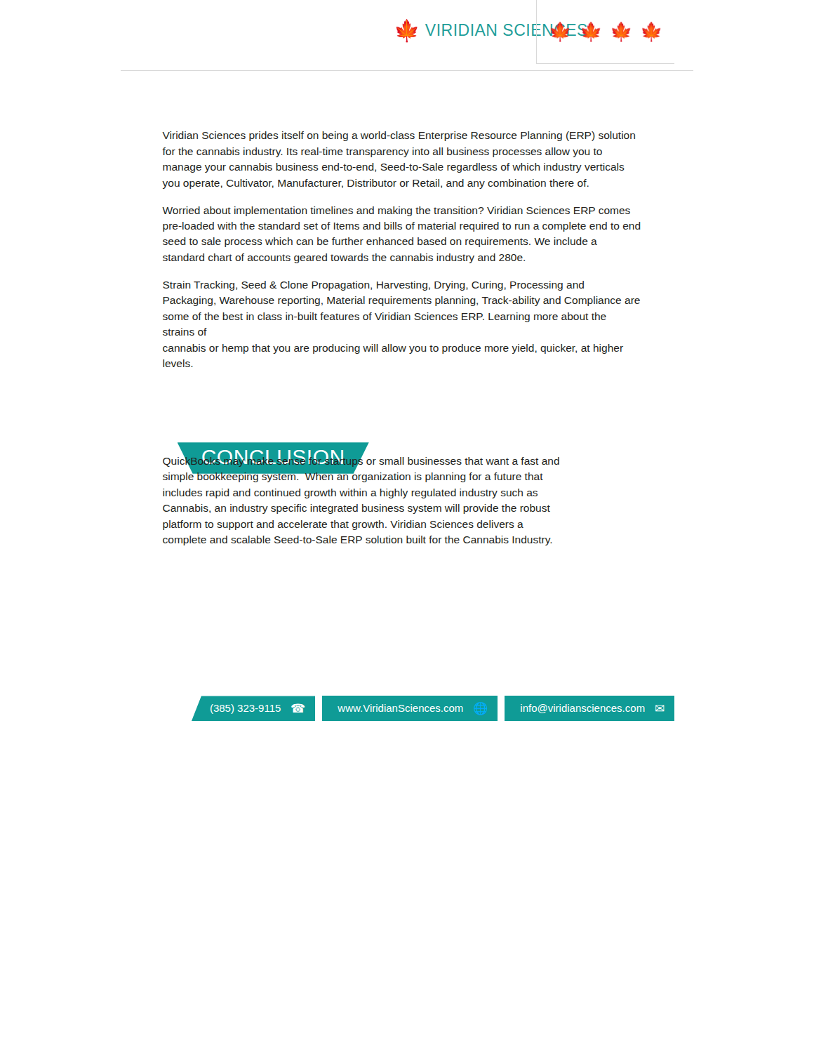🍁 VIRIDIAN SCIENCES
🍁 🍁 🍁 🍁
Viridian Sciences prides itself on being a world-class Enterprise Resource Planning (ERP) solution for the cannabis industry. Its real-time transparency into all business processes allow you to manage your cannabis business end-to-end, Seed-to-Sale regardless of which industry verticals you operate, Cultivator, Manufacturer, Distributor or Retail, and any combination there of.
Worried about implementation timelines and making the transition? Viridian Sciences ERP comes pre-loaded with the standard set of Items and bills of material required to run a complete end to end seed to sale process which can be further enhanced based on requirements. We include a standard chart of accounts geared towards the cannabis industry and 280e.
Strain Tracking, Seed & Clone Propagation, Harvesting, Drying, Curing, Processing and Packaging, Warehouse reporting, Material requirements planning, Track-ability and Compliance are some of the best in class in-built features of Viridian Sciences ERP. Learning more about the strains of
cannabis or hemp that you are producing will allow you to produce more yield, quicker, at higher levels.
CONCLUSION
QuickBooks may make sense for startups or small businesses that want a fast and simple bookkeeping system. When an organization is planning for a future that includes rapid and continued growth within a highly regulated industry such as Cannabis, an industry specific integrated business system will provide the robust platform to support and accelerate that growth. Viridian Sciences delivers a complete and scalable Seed-to-Sale ERP solution built for the Cannabis Industry.
(385) 323-9115 ☎
www.ViridianSciences.com 🌐
info@viridiansciences.com ✉